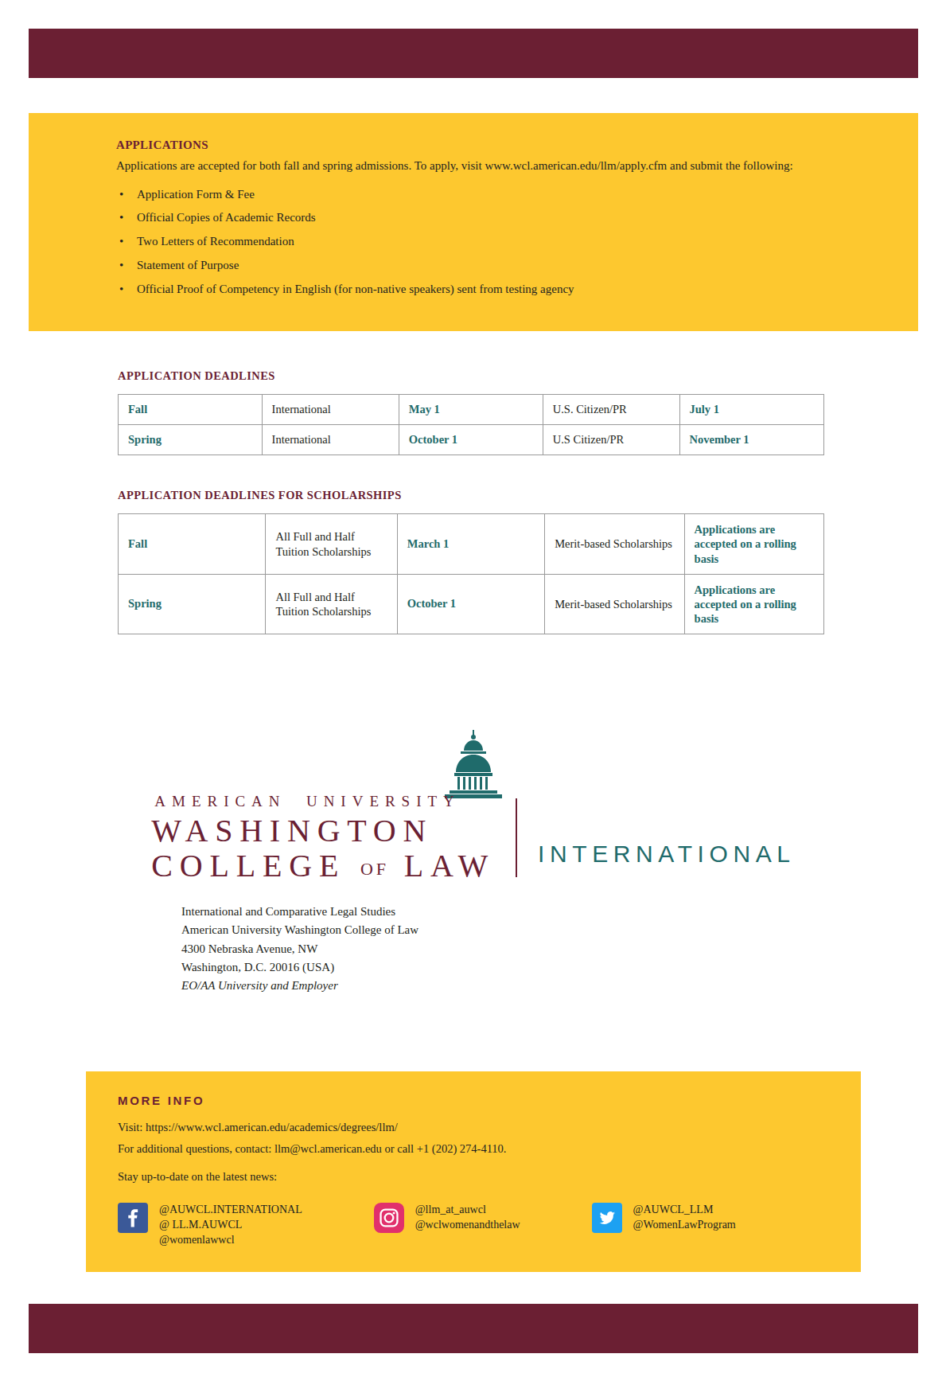APPLICATIONS
Applications are accepted for both fall and spring admissions. To apply, visit www.wcl.american.edu/llm/apply.cfm and submit the following:
Application Form & Fee
Official Copies of Academic Records
Two Letters of Recommendation
Statement of Purpose
Official Proof of Competency in English (for non-native speakers) sent from testing agency
APPLICATION DEADLINES
| Fall | International | May 1 | U.S. Citizen/PR | July 1 |
| Spring | International | October 1 | U.S Citizen/PR | November 1 |
APPLICATION DEADLINES FOR SCHOLARSHIPS
| Fall | All Full and Half Tuition Scholarships | March 1 | Merit-based Scholarships | Applications are accepted on a rolling basis |
| Spring | All Full and Half Tuition Scholarships | October 1 | Merit-based Scholarships | Applications are accepted on a rolling basis |
AMERICAN UNIVERSITY WASHINGTON COLLEGE OF LAW
INTERNATIONAL
International and Comparative Legal Studies
American University Washington College of Law
4300 Nebraska Avenue, NW
Washington, D.C. 20016 (USA)
EO/AA University and Employer
MORE INFO
Visit: https://www.wcl.american.edu/academics/degrees/llm/
For additional questions, contact: llm@wcl.american.edu or call +1 (202) 274-4110.
Stay up-to-date on the latest news:
@AUWCL.INTERNATIONAL
@ LL.M.AUWCL
@womenlawwcl
@llm_at_auwcl
@wclwomenandthelaw
@AUWCL_LLM
@WomenLawProgram